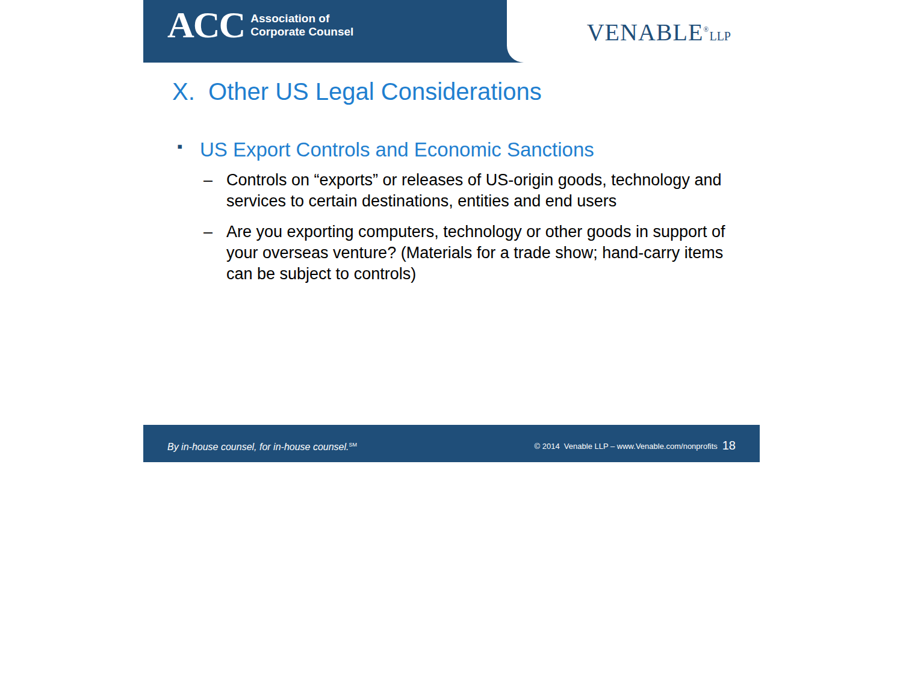ACC
Association of
Corporate Counsel
VENABLE®LLP
X. Other US Legal Considerations
US Export Controls and Economic Sanctions
Controls on “exports” or releases of US-origin goods, technology and services to certain destinations, entities and end users
Are you exporting computers, technology or other goods in support of your overseas venture? (Materials for a trade show; hand-carry items can be subject to controls)
By in-house counsel, for in-house counsel.SM
© 2014 Venable LLP – www.Venable.com/nonprofits18